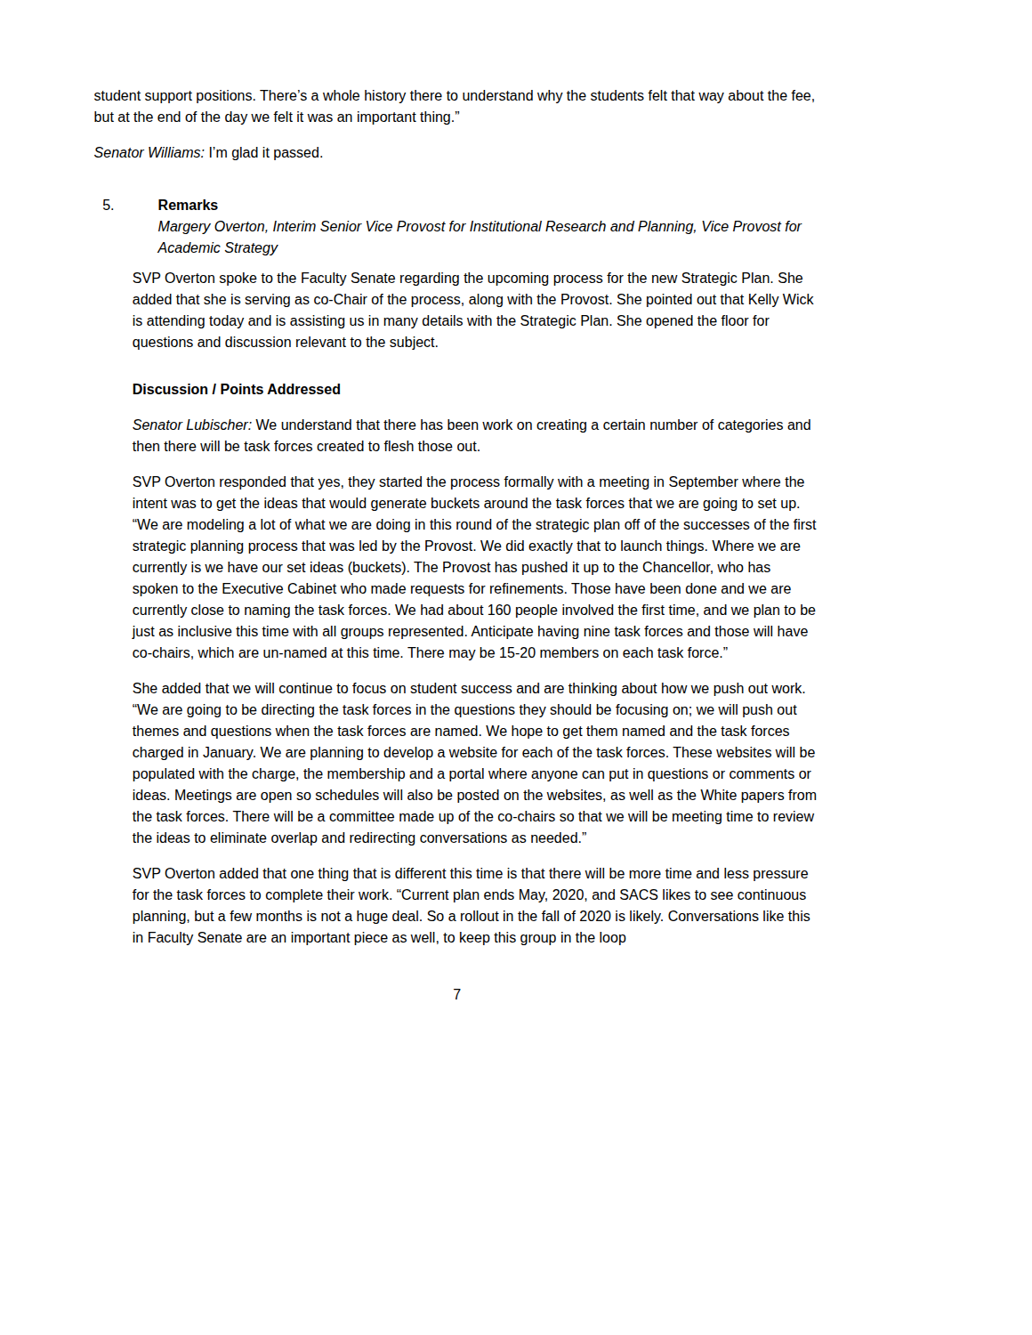student support positions. There’s a whole history there to understand why the students felt that way about the fee, but at the end of the day we felt it was an important thing.”
Senator Williams: I’m glad it passed.
5.
Remarks
Margery Overton, Interim Senior Vice Provost for Institutional Research and Planning, Vice Provost for Academic Strategy
SVP Overton spoke to the Faculty Senate regarding the upcoming process for the new Strategic Plan. She added that she is serving as co-Chair of the process, along with the Provost. She pointed out that Kelly Wick is attending today and is assisting us in many details with the Strategic Plan. She opened the floor for questions and discussion relevant to the subject.
Discussion / Points Addressed
Senator Lubischer: We understand that there has been work on creating a certain number of categories and then there will be task forces created to flesh those out.
SVP Overton responded that yes, they started the process formally with a meeting in September where the intent was to get the ideas that would generate buckets around the task forces that we are going to set up. “We are modeling a lot of what we are doing in this round of the strategic plan off of the successes of the first strategic planning process that was led by the Provost. We did exactly that to launch things. Where we are currently is we have our set ideas (buckets). The Provost has pushed it up to the Chancellor, who has spoken to the Executive Cabinet who made requests for refinements. Those have been done and we are currently close to naming the task forces. We had about 160 people involved the first time, and we plan to be just as inclusive this time with all groups represented. Anticipate having nine task forces and those will have co-chairs, which are un-named at this time. There may be 15-20 members on each task force.”
She added that we will continue to focus on student success and are thinking about how we push out work. “We are going to be directing the task forces in the questions they should be focusing on; we will push out themes and questions when the task forces are named. We hope to get them named and the task forces charged in January. We are planning to develop a website for each of the task forces. These websites will be populated with the charge, the membership and a portal where anyone can put in questions or comments or ideas. Meetings are open so schedules will also be posted on the websites, as well as the White papers from the task forces. There will be a committee made up of the co-chairs so that we will be meeting time to review the ideas to eliminate overlap and redirecting conversations as needed.”
SVP Overton added that one thing that is different this time is that there will be more time and less pressure for the task forces to complete their work. “Current plan ends May, 2020, and SACS likes to see continuous planning, but a few months is not a huge deal. So a rollout in the fall of 2020 is likely. Conversations like this in Faculty Senate are an important piece as well, to keep this group in the loop
7